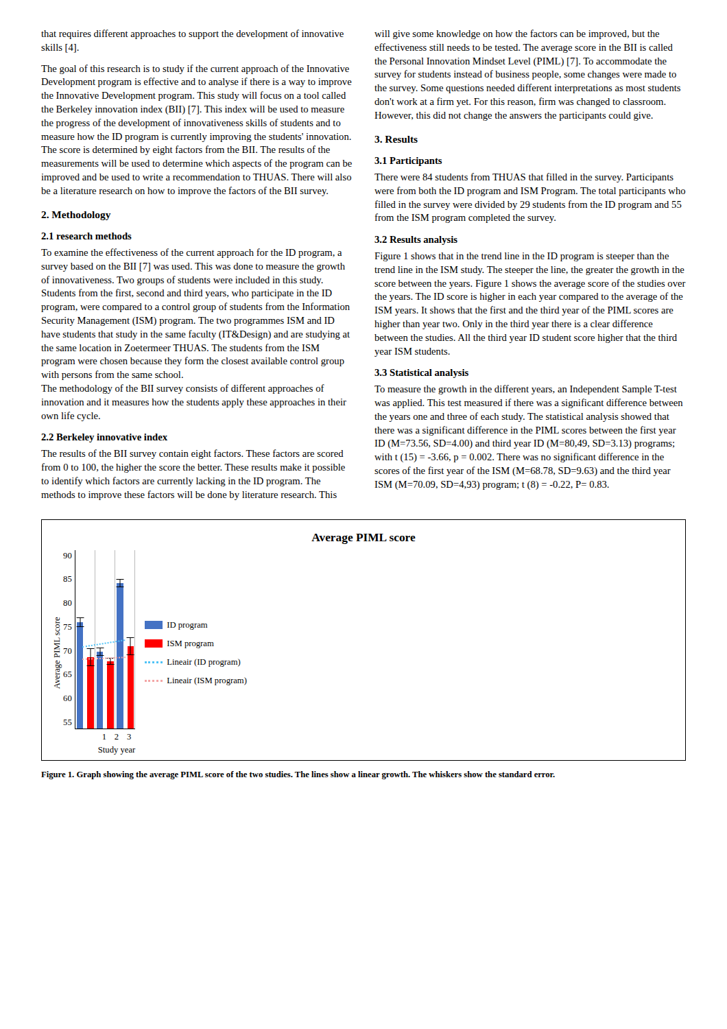that requires different approaches to support the development of innovative skills [4].
The goal of this research is to study if the current approach of the Innovative Development program is effective and to analyse if there is a way to improve the Innovative Development program. This study will focus on a tool called the Berkeley innovation index (BII) [7]. This index will be used to measure the progress of the development of innovativeness skills of students and to measure how the ID program is currently improving the students' innovation. The score is determined by eight factors from the BII. The results of the measurements will be used to determine which aspects of the program can be improved and be used to write a recommendation to THUAS. There will also be a literature research on how to improve the factors of the BII survey.
2. Methodology
2.1 research methods
To examine the effectiveness of the current approach for the ID program, a survey based on the BII [7] was used. This was done to measure the growth of innovativeness. Two groups of students were included in this study. Students from the first, second and third years, who participate in the ID program, were compared to a control group of students from the Information Security Management (ISM) program. The two programmes ISM and ID have students that study in the same faculty (IT&Design) and are studying at the same location in Zoetermeer THUAS. The students from the ISM program were chosen because they form the closest available control group with persons from the same school.
The methodology of the BII survey consists of different approaches of innovation and it measures how the students apply these approaches in their own life cycle.
2.2 Berkeley innovative index
The results of the BII survey contain eight factors. These factors are scored from 0 to 100, the higher the score the better. These results make it possible to identify which factors are currently lacking in the ID program. The methods to improve these factors will be done by literature research. This will give some knowledge on how the factors can be improved, but the effectiveness still needs to be tested. The average score in the BII is called the Personal Innovation Mindset Level (PIML) [7]. To accommodate the survey for students instead of business people, some changes were made to the survey. Some questions needed different interpretations as most students don't work at a firm yet. For this reason, firm was changed to classroom. However, this did not change the answers the participants could give.
3. Results
3.1 Participants
There were 84 students from THUAS that filled in the survey. Participants were from both the ID program and ISM Program. The total participants who filled in the survey were divided by 29 students from the ID program and 55 from the ISM program completed the survey.
3.2 Results analysis
Figure 1 shows that in the trend line in the ID program is steeper than the trend line in the ISM study. The steeper the line, the greater the growth in the score between the years. Figure 1 shows the average score of the studies over the years. The ID score is higher in each year compared to the average of the ISM years. It shows that the first and the third year of the PIML scores are higher than year two. Only in the third year there is a clear difference between the studies. All the third year ID student score higher that the third year ISM students.
3.3 Statistical analysis
To measure the growth in the different years, an Independent Sample T-test was applied. This test measured if there was a significant difference between the years one and three of each study. The statistical analysis showed that there was a significant difference in the PIML scores between the first year ID (M=73.56, SD=4.00) and third year ID (M=80,49, SD=3.13) programs; with t (15) = -3.66, p = 0.002. There was no significant difference in the scores of the first year of the ISM (M=68.78, SD=9.63) and the third year ISM (M=70.09, SD=4,93) program; t (8) = -0.22, P= 0.83.
Average PIML score
Average PIML score
90 85 80 75 70 65 60 55
1 2 3
Study year
ID program
ISM program
Lineair (ID program)
Lineair (ISM program)
Figure 1. Graph showing the average PIML score of the two studies. The lines show a linear growth. The whiskers show the standard error.